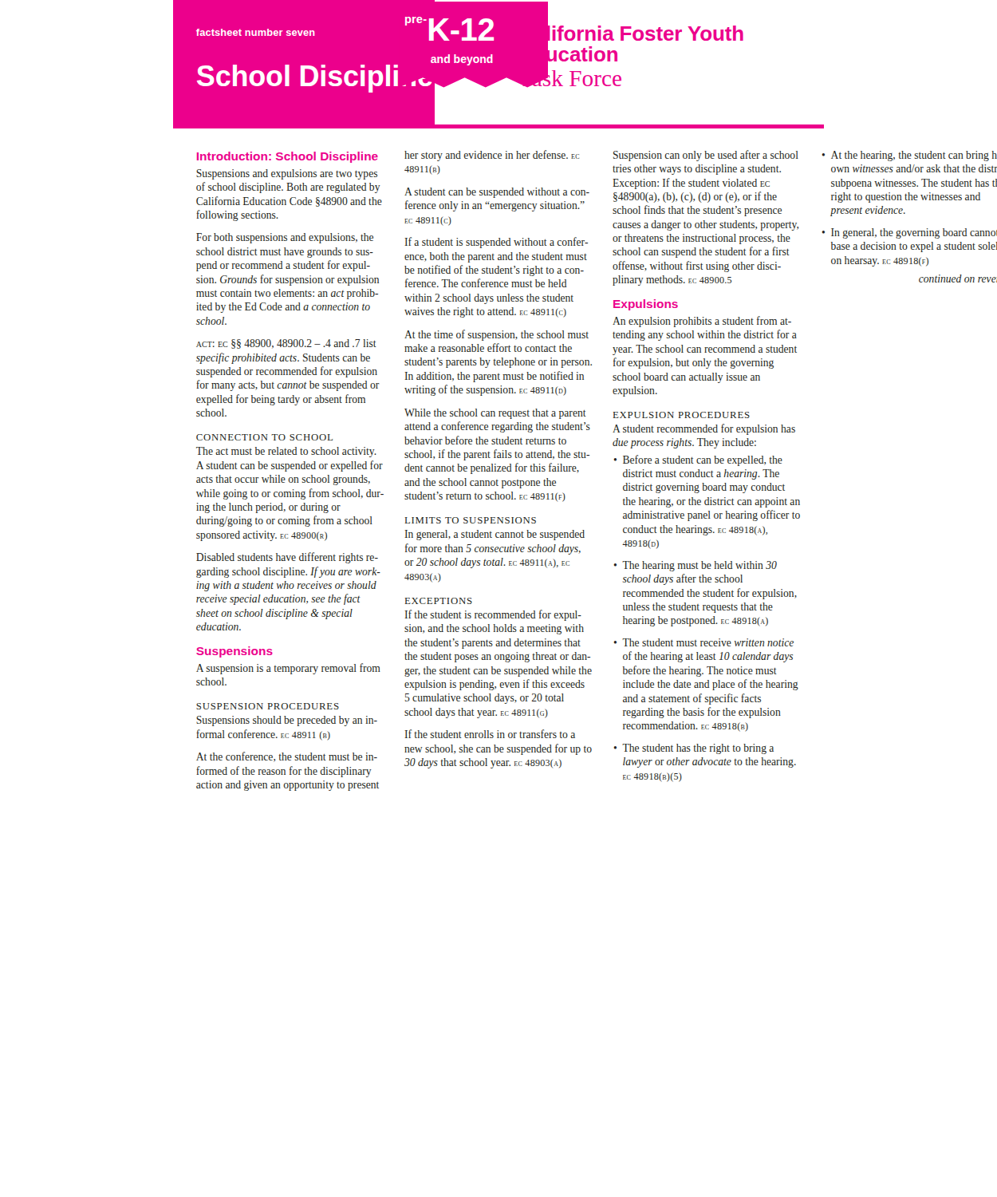factsheet number seven
School Discipline
pre-K-12 and beyond
California Foster Youth Education
Task Force
Introduction: School Discipline
Suspensions and expulsions are two types of school discipline. Both are regulated by California Education Code §48900 and the following sections.
For both suspensions and expulsions, the school district must have grounds to suspend or recommend a student for expulsion. Grounds for suspension or expulsion must contain two elements: an act prohibited by the Ed Code and a connection to school.
act: ec §§ 48900, 48900.2 – .4 and .7 list specific prohibited acts. Students can be suspended or recommended for expulsion for many acts, but cannot be suspended or expelled for being tardy or absent from school.
Connection to School
The act must be related to school activity. A student can be suspended or expelled for acts that occur while on school grounds, while going to or coming from school, during the lunch period, or during or during/going to or coming from a school sponsored activity. ec 48900(r)
Disabled students have different rights regarding school discipline. If you are working with a student who receives or should receive special education, see the fact sheet on school discipline & special education.
Suspensions
A suspension is a temporary removal from school.
Suspension Procedures
Suspensions should be preceded by an informal conference. ec 48911 (b)
At the conference, the student must be informed of the reason for the disciplinary action and given an opportunity to present her story and evidence in her defense. ec 48911(b)
A student can be suspended without a conference only in an “emergency situation.” ec 48911(c)
If a student is suspended without a conference, both the parent and the student must be notified of the student’s right to a conference. The conference must be held within 2 school days unless the student waives the right to attend. ec 48911(c)
At the time of suspension, the school must make a reasonable effort to contact the student’s parents by telephone or in person. In addition, the parent must be notified in writing of the suspension. ec 48911(d)
While the school can request that a parent attend a conference regarding the student’s behavior before the student returns to school, if the parent fails to attend, the student cannot be penalized for this failure, and the school cannot postpone the student’s return to school. ec 48911(f)
Limits to Suspensions
In general, a student cannot be suspended for more than 5 consecutive school days, or 20 school days total. ec 48911(a), ec 48903(a)
Exceptions
If the student is recommended for expulsion, and the school holds a meeting with the student’s parents and determines that the student poses an ongoing threat or danger, the student can be suspended while the expulsion is pending, even if this exceeds 5 cumulative school days, or 20 total school days that year. ec 48911(g)
If the student enrolls in or transfers to a new school, she can be suspended for up to 30 days that school year. ec 48903(a)
Suspension can only be used after a school tries other ways to discipline a student. Exception: If the student violated ec §48900(a), (b), (c), (d) or (e), or if the school finds that the student’s presence causes a danger to other students, property, or threatens the instructional process, the school can suspend the student for a first offense, without first using other disciplinary methods. ec 48900.5
Expulsions
An expulsion prohibits a student from attending any school within the district for a year. The school can recommend a student for expulsion, but only the governing school board can actually issue an expulsion.
Expulsion Procedures
A student recommended for expulsion has due process rights. They include:
Before a student can be expelled, the district must conduct a hearing. The district governing board may conduct the hearing, or the district can appoint an administrative panel or hearing officer to conduct the hearings. ec 48918(a), 48918(d)
The hearing must be held within 30 school days after the school recommended the student for expulsion, unless the student requests that the hearing be postponed. ec 48918(a)
The student must receive written notice of the hearing at least 10 calendar days before the hearing. The notice must include the date and place of the hearing and a statement of specific facts regarding the basis for the expulsion recommendation. ec 48918(b)
The student has the right to bring a lawyer or other advocate to the hearing. ec 48918(b)(5)
At the hearing, the student can bring her own witnesses and/or ask that the district subpoena witnesses. The student has the right to question the witnesses and present evidence.
In general, the governing board cannot base a decision to expel a student solely on hearsay. ec 48918(f)
continued on reverse